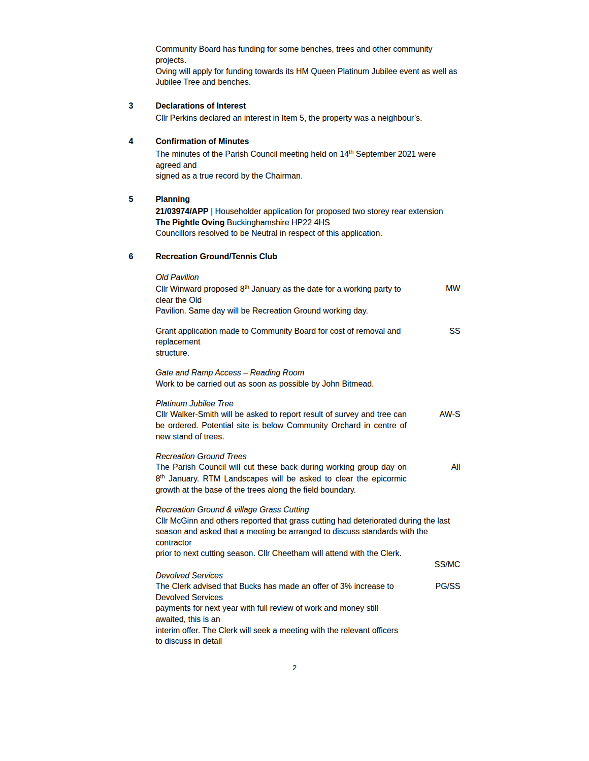Community Board has funding for some benches, trees and other community projects.
Oving will apply for funding towards its HM Queen Platinum Jubilee event as well as
Jubilee Tree and benches.
3
Declarations of Interest
Cllr Perkins declared an interest in Item 5, the property was a neighbour’s.
4
Confirmation of Minutes
The minutes of the Parish Council meeting held on 14th September 2021 were agreed and
signed as a true record by the Chairman.
5
Planning
21/03974/APP | Householder application for proposed two storey rear extension
The Pightle Oving Buckinghamshire HP22 4HS
Councillors resolved to be Neutral in respect of this application.
6
Recreation Ground/Tennis Club
Old Pavilion
Cllr Winward proposed 8th January as the date for a working party to clear the Old
Pavilion. Same day will be Recreation Ground working day.
MW
Grant application made to Community Board for cost of removal and replacement
structure.
SS
Gate and Ramp Access – Reading Room
Work to be carried out as soon as possible by John Bitmead.
Platinum Jubilee Tree
Cllr Walker-Smith will be asked to report result of survey and tree can be ordered. Potential site is below Community Orchard in centre of new stand of trees.
AW-S
Recreation Ground Trees
The Parish Council will cut these back during working group day on 8th January. RTM Landscapes will be asked to clear the epicormic growth at the base of the trees along the field boundary.
All
Recreation Ground & village Grass Cutting
Cllr McGinn and others reported that grass cutting had deteriorated during the last
season and asked that a meeting be arranged to discuss standards with the contractor
prior to next cutting season. Cllr Cheetham will attend with the Clerk.
SS/MC
Devolved Services
The Clerk advised that Bucks has made an offer of 3% increase to Devolved Services
payments for next year with full review of work and money still awaited, this is an
interim offer. The Clerk will seek a meeting with the relevant officers to discuss in detail
PG/SS
2